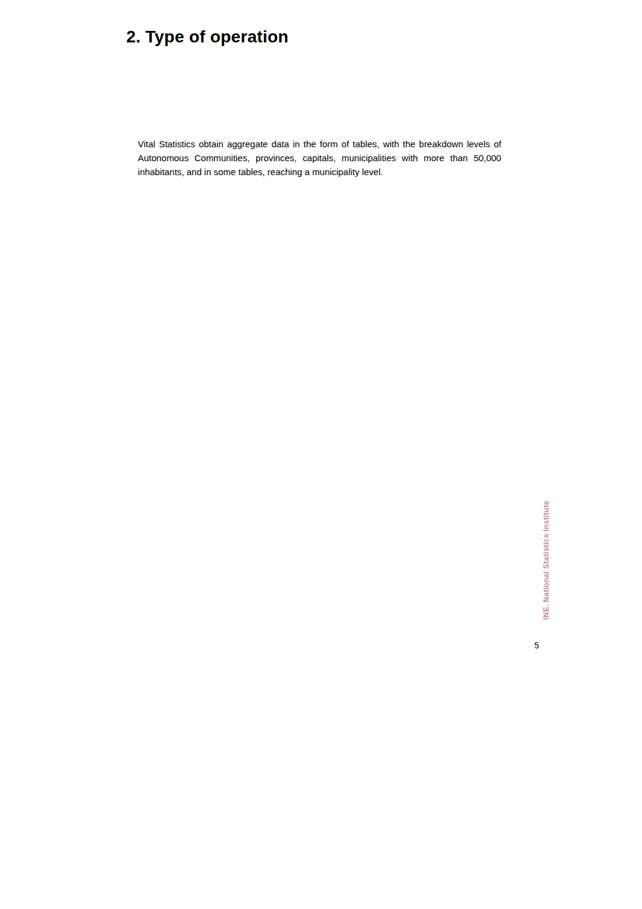2. Type of operation
Vital Statistics obtain aggregate data in the form of tables, with the breakdown levels of Autonomous Communities, provinces, capitals, municipalities with more than 50,000 inhabitants, and in some tables, reaching a municipality level.
INE. National Statistics Institute
5